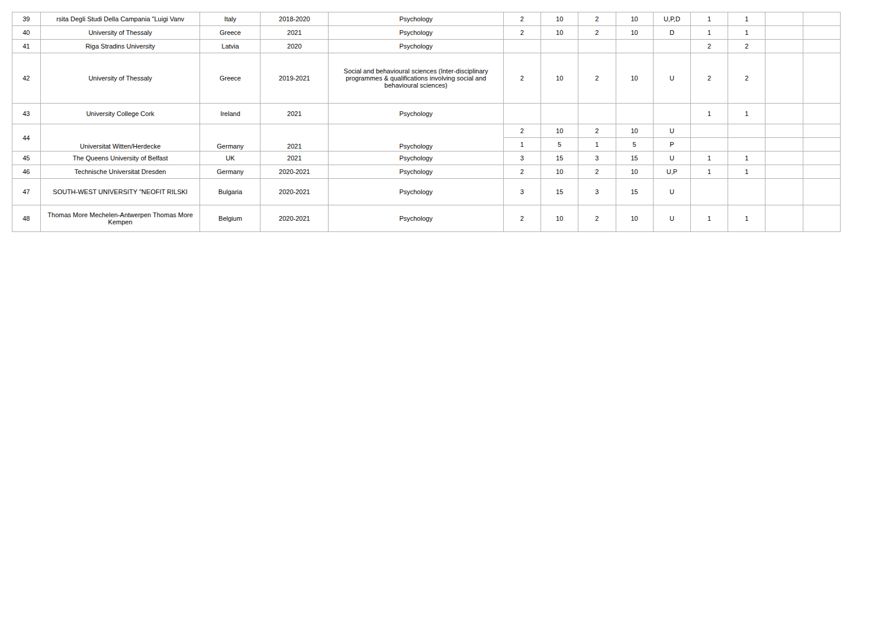| 39 | rsita Degli Studi Della Campania "Luigi Vanv | Italy | 2018-2020 | Psychology | 2 | 10 | 2 | 10 | U,P,D | 1 | 1 | | |
| 40 | University of Thessaly | Greece | 2021 | Psychology | 2 | 10 | 2 | 10 | D | 1 | 1 | | |
| 41 | Riga Stradins University | Latvia | 2020 | Psychology | | | | | | 2 | 2 | | |
| 42 | University of Thessaly | Greece | 2019-2021 | Social and behavioural sciences (Inter-disciplinary programmes & qualifications involving social and behavioural sciences) | 2 | 10 | 2 | 10 | U | 2 | 2 | | |
| 43 | University College Cork | Ireland | 2021 | Psychology | | | | | | 1 | 1 | | |
| 44 | Universitat Witten/Herdecke | Germany | 2021 | Psychology | 2 | 10 | 2 | 10 | U | | | | |
| 1 | 5 | 1 | 5 | P | | | | |
| 45 | The Queens University of Belfast | UK | 2021 | Psychology | 3 | 15 | 3 | 15 | U | 1 | 1 | | |
| 46 | Technische Universitat Dresden | Germany | 2020-2021 | Psychology | 2 | 10 | 2 | 10 | U,P | 1 | 1 | | |
| 47 | SOUTH-WEST UNIVERSITY "NEOFIT RILSKI | Bulgaria | 2020-2021 | Psychology | 3 | 15 | 3 | 15 | U | | | | |
| 48 | Thomas More Mechelen-Antwerpen Thomas More Kempen | Belgium | 2020-2021 | Psychology | 2 | 10 | 2 | 10 | U | 1 | 1 | | |